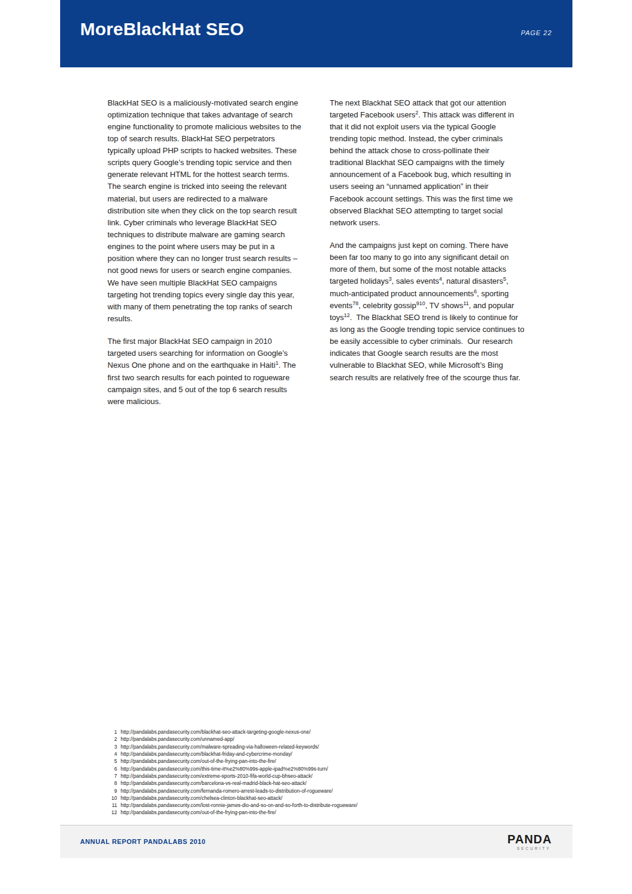MoreBlackHat SEO
PAGE 22
BlackHat SEO is a maliciously-motivated search engine optimization technique that takes advantage of search engine functionality to promote malicious websites to the top of search results. BlackHat SEO perpetrators typically upload PHP scripts to hacked websites. These scripts query Google’s trending topic service and then generate relevant HTML for the hottest search terms. The search engine is tricked into seeing the relevant material, but users are redirected to a malware distribution site when they click on the top search result link. Cyber criminals who leverage BlackHat SEO techniques to distribute malware are gaming search engines to the point where users may be put in a position where they can no longer trust search results – not good news for users or search engine companies. We have seen multiple BlackHat SEO campaigns targeting hot trending topics every single day this year, with many of them penetrating the top ranks of search results.
The first major BlackHat SEO campaign in 2010 targeted users searching for information on Google’s Nexus One phone and on the earthquake in Haiti1. The first two search results for each pointed to rogueware campaign sites, and 5 out of the top 6 search results were malicious.
The next Blackhat SEO attack that got our attention targeted Facebook users2. This attack was different in that it did not exploit users via the typical Google trending topic method. Instead, the cyber criminals behind the attack chose to cross-pollinate their traditional Blackhat SEO campaigns with the timely announcement of a Facebook bug, which resulting in users seeing an “unnamed application” in their Facebook account settings. This was the first time we observed Blackhat SEO attempting to target social network users.
And the campaigns just kept on coming. There have been far too many to go into any significant detail on more of them, but some of the most notable attacks targeted holidays3, sales events4, natural disasters5, much-anticipated product announcements6, sporting events78, celebrity gossip910, TV shows11, and popular toys12. The Blackhat SEO trend is likely to continue for as long as the Google trending topic service continues to be easily accessible to cyber criminals. Our research indicates that Google search results are the most vulnerable to Blackhat SEO, while Microsoft’s Bing search results are relatively free of the scourge thus far.
1 http://pandalabs.pandasecurity.com/blackhat-seo-attack-targeting-google-nexus-one/
2 http://pandalabs.pandasecurity.com/unnamed-app/
3 http://pandalabs.pandasecurity.com/malware-spreading-via-halloween-related-keywords/
4 http://pandalabs.pandasecurity.com/blackhat-friday-and-cybercrime-monday/
5 http://pandalabs.pandasecurity.com/out-of-the-frying-pan-into-the-fire/
6 http://pandalabs.pandasecurity.com/this-time-it%e2%80%99s-apple-ipad%e2%80%99s-turn/
7 http://pandalabs.pandasecurity.com/extreme-sports-2010-fifa-world-cup-bhseo-attack/
8 http://pandalabs.pandasecurity.com/barcelona-vs-real-madrid-black-hat-seo-attack/
9 http://pandalabs.pandasecurity.com/fernanda-romero-arrest-leads-to-distribution-of-rogueware/
10 http://pandalabs.pandasecurity.com/chelsea-clinton-blackhat-seo-attack/
11 http://pandalabs.pandasecurity.com/lost-ronnie-james-dio-and-so-on-and-so-forth-to-distribute-rogueware/
12 http://pandalabs.pandasecurity.com/out-of-the-frying-pan-into-the-fire/
ANNUAL REPORT PANDALABS 2010
PANDA
SECURITY